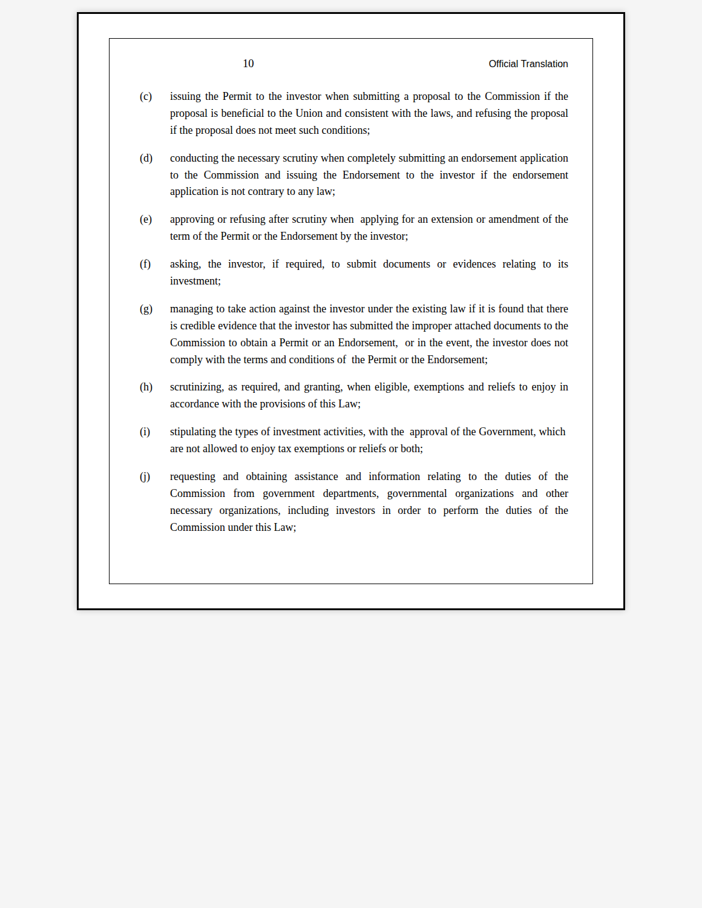10 Official Translation
(c) issuing the Permit to the investor when submitting a proposal to the Commission if the proposal is beneficial to the Union and consistent with the laws, and refusing the proposal if the proposal does not meet such conditions;
(d) conducting the necessary scrutiny when completely submitting an endorsement application to the Commission and issuing the Endorsement to the investor if the endorsement application is not contrary to any law;
(e) approving or refusing after scrutiny when applying for an extension or amendment of the term of the Permit or the Endorsement by the investor;
(f) asking, the investor, if required, to submit documents or evidences relating to its investment;
(g) managing to take action against the investor under the existing law if it is found that there is credible evidence that the investor has submitted the improper attached documents to the Commission to obtain a Permit or an Endorsement, or in the event, the investor does not comply with the terms and conditions of the Permit or the Endorsement;
(h) scrutinizing, as required, and granting, when eligible, exemptions and reliefs to enjoy in accordance with the provisions of this Law;
(i) stipulating the types of investment activities, with the approval of the Government, which are not allowed to enjoy tax exemptions or reliefs or both;
(j) requesting and obtaining assistance and information relating to the duties of the Commission from government departments, governmental organizations and other necessary organizations, including investors in order to perform the duties of the Commission under this Law;